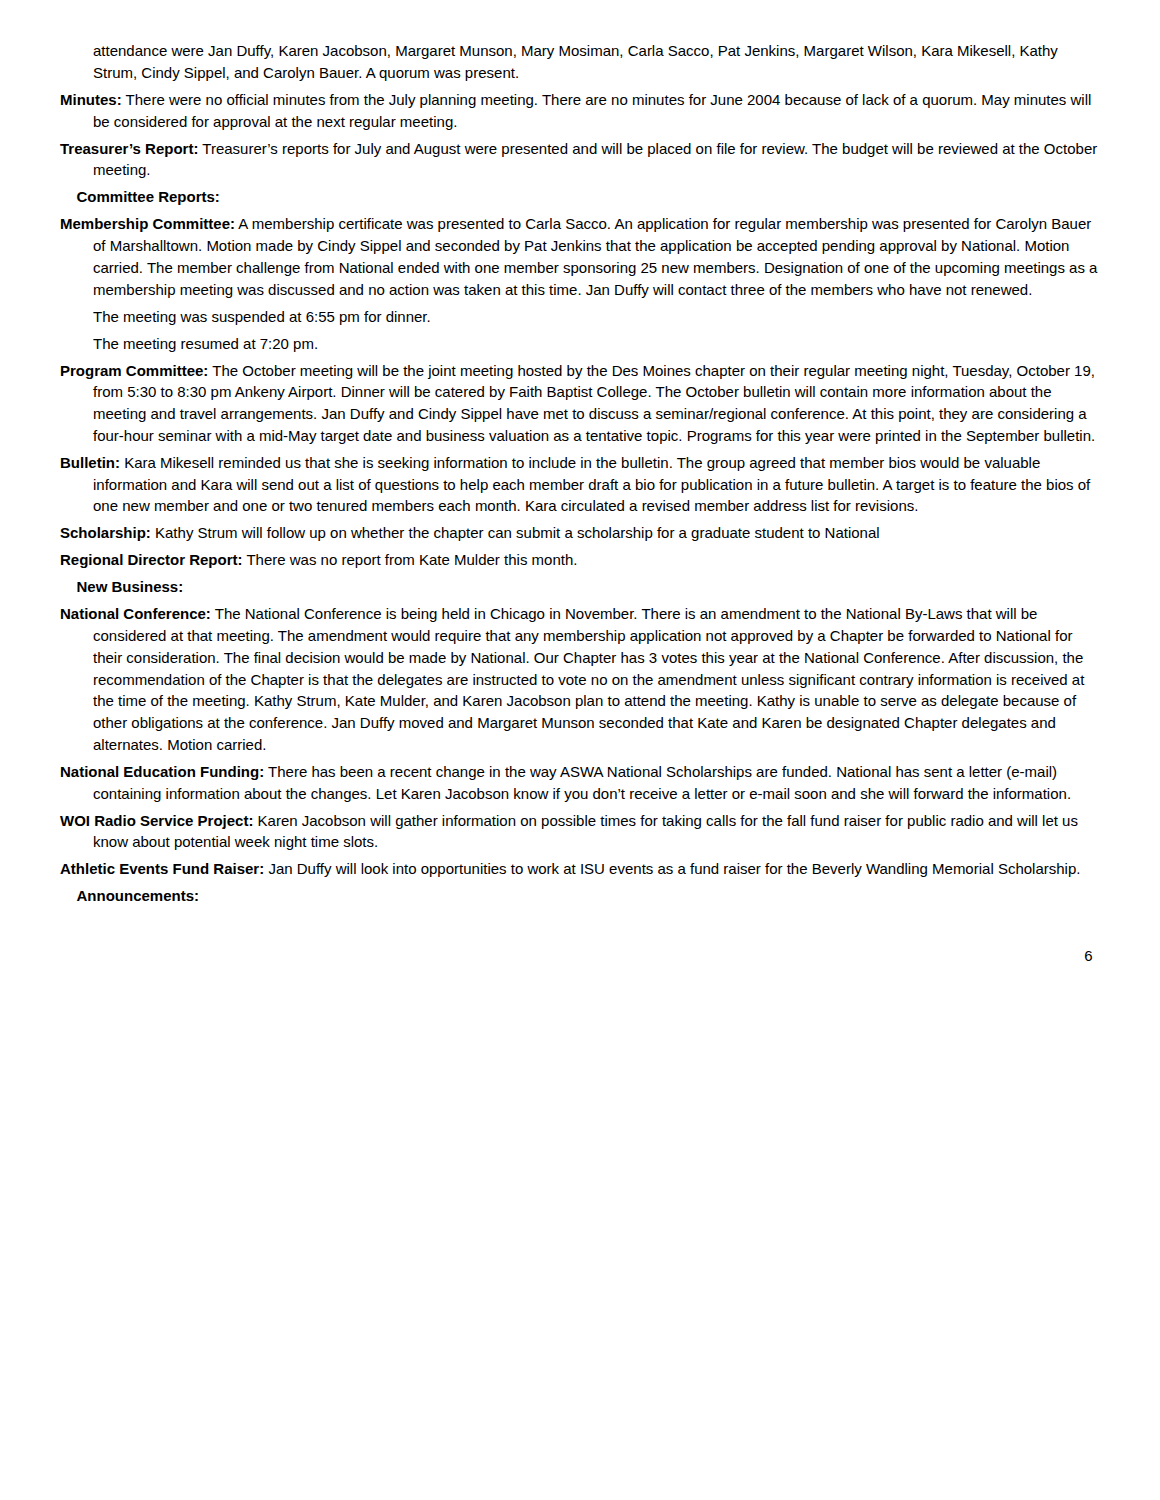attendance were Jan Duffy, Karen Jacobson, Margaret Munson, Mary Mosiman, Carla Sacco, Pat Jenkins, Margaret Wilson, Kara Mikesell, Kathy Strum, Cindy Sippel, and Carolyn Bauer. A quorum was present.
Minutes: There were no official minutes from the July planning meeting. There are no minutes for June 2004 because of lack of a quorum. May minutes will be considered for approval at the next regular meeting.
Treasurer’s Report: Treasurer’s reports for July and August were presented and will be placed on file for review. The budget will be reviewed at the October meeting.
Committee Reports:
Membership Committee: A membership certificate was presented to Carla Sacco. An application for regular membership was presented for Carolyn Bauer of Marshalltown. Motion made by Cindy Sippel and seconded by Pat Jenkins that the application be accepted pending approval by National. Motion carried. The member challenge from National ended with one member sponsoring 25 new members. Designation of one of the upcoming meetings as a membership meeting was discussed and no action was taken at this time. Jan Duffy will contact three of the members who have not renewed.
The meeting was suspended at 6:55 pm for dinner.
The meeting resumed at 7:20 pm.
Program Committee: The October meeting will be the joint meeting hosted by the Des Moines chapter on their regular meeting night, Tuesday, October 19, from 5:30 to 8:30 pm Ankeny Airport. Dinner will be catered by Faith Baptist College. The October bulletin will contain more information about the meeting and travel arrangements. Jan Duffy and Cindy Sippel have met to discuss a seminar/regional conference. At this point, they are considering a four-hour seminar with a mid-May target date and business valuation as a tentative topic. Programs for this year were printed in the September bulletin.
Bulletin: Kara Mikesell reminded us that she is seeking information to include in the bulletin. The group agreed that member bios would be valuable information and Kara will send out a list of questions to help each member draft a bio for publication in a future bulletin. A target is to feature the bios of one new member and one or two tenured members each month. Kara circulated a revised member address list for revisions.
Scholarship: Kathy Strum will follow up on whether the chapter can submit a scholarship for a graduate student to National
Regional Director Report: There was no report from Kate Mulder this month.
New Business:
National Conference: The National Conference is being held in Chicago in November. There is an amendment to the National By-Laws that will be considered at that meeting. The amendment would require that any membership application not approved by a Chapter be forwarded to National for their consideration. The final decision would be made by National. Our Chapter has 3 votes this year at the National Conference. After discussion, the recommendation of the Chapter is that the delegates are instructed to vote no on the amendment unless significant contrary information is received at the time of the meeting. Kathy Strum, Kate Mulder, and Karen Jacobson plan to attend the meeting. Kathy is unable to serve as delegate because of other obligations at the conference. Jan Duffy moved and Margaret Munson seconded that Kate and Karen be designated Chapter delegates and alternates. Motion carried.
National Education Funding: There has been a recent change in the way ASWA National Scholarships are funded. National has sent a letter (e-mail) containing information about the changes. Let Karen Jacobson know if you don’t receive a letter or e-mail soon and she will forward the information.
WOI Radio Service Project: Karen Jacobson will gather information on possible times for taking calls for the fall fund raiser for public radio and will let us know about potential week night time slots.
Athletic Events Fund Raiser: Jan Duffy will look into opportunities to work at ISU events as a fund raiser for the Beverly Wandling Memorial Scholarship.
Announcements:
6